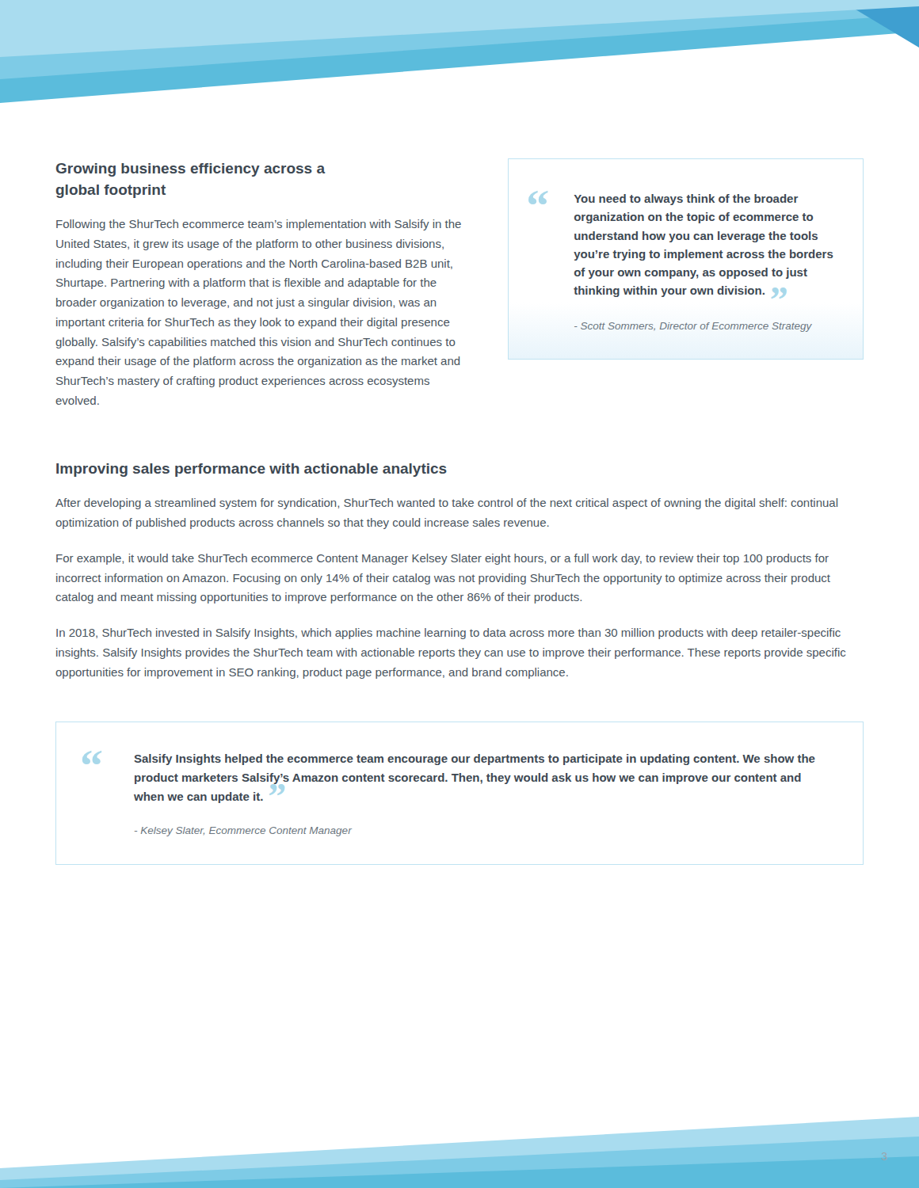“ You need to always think of the broader organization on the topic of ecommerce to understand how you can leverage the tools you’re trying to implement across the borders of your own company, as opposed to just thinking within your own division.”
- Scott Sommers, Director of Ecommerce Strategy
Growing business efficiency across a
global footprint
Following the ShurTech ecommerce team’s implementation with Salsify in the United States, it grew its usage of the platform to other business divisions, including their European operations and the North Carolina-based B2B unit, Shurtape. Partnering with a platform that is flexible and adaptable for the broader organization to leverage, and not just a singular division, was an important criteria for ShurTech as they look to expand their digital presence globally. Salsify’s capabilities matched this vision and ShurTech continues to expand their usage of the platform across the organization as the market and ShurTech’s mastery of crafting product experiences across ecosystems evolved.
Improving sales performance with actionable analytics
After developing a streamlined system for syndication, ShurTech wanted to take control of the next critical aspect of owning the digital shelf: continual optimization of published products across channels so that they could increase sales revenue.
For example, it would take ShurTech ecommerce Content Manager Kelsey Slater eight hours, or a full work day, to review their top 100 products for incorrect information on Amazon. Focusing on only 14% of their catalog was not providing ShurTech the opportunity to optimize across their product catalog and meant missing opportunities to improve performance on the other 86% of their products.
In 2018, ShurTech invested in Salsify Insights, which applies machine learning to data across more than 30 million products with deep retailer-specific insights. Salsify Insights provides the ShurTech team with actionable reports they can use to improve their performance. These reports provide specific opportunities for improvement in SEO ranking, product page performance, and brand compliance.
“ Salsify Insights helped the ecommerce team encourage our departments to participate in updating content. We show the product marketers Salsify’s Amazon content scorecard. Then, they would ask us how we can improve our content and when we can update it.”
- Kelsey Slater, Ecommerce Content Manager
3